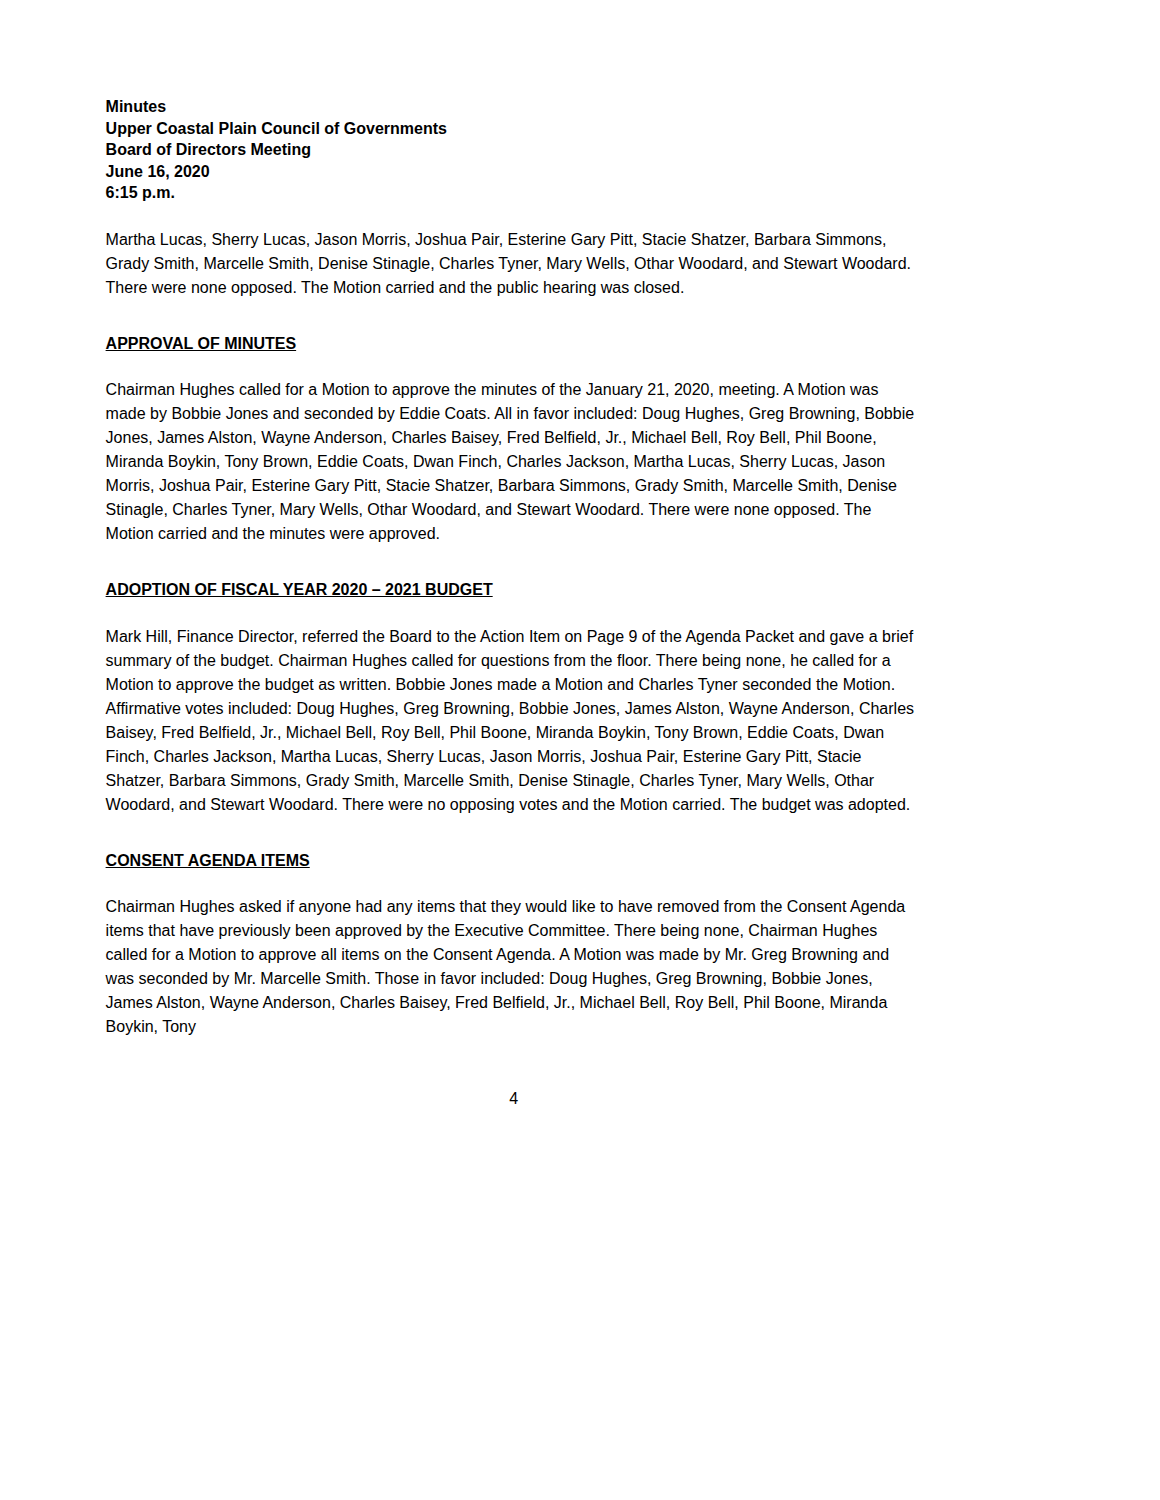Minutes
Upper Coastal Plain Council of Governments
Board of Directors Meeting
June 16, 2020
6:15 p.m.
Martha Lucas, Sherry Lucas, Jason Morris, Joshua Pair, Esterine Gary Pitt, Stacie Shatzer, Barbara Simmons, Grady Smith, Marcelle Smith, Denise Stinagle, Charles Tyner, Mary Wells, Othar Woodard, and Stewart Woodard. There were none opposed. The Motion carried and the public hearing was closed.
APPROVAL OF MINUTES
Chairman Hughes called for a Motion to approve the minutes of the January 21, 2020, meeting. A Motion was made by Bobbie Jones and seconded by Eddie Coats. All in favor included: Doug Hughes, Greg Browning, Bobbie Jones, James Alston, Wayne Anderson, Charles Baisey, Fred Belfield, Jr., Michael Bell, Roy Bell, Phil Boone, Miranda Boykin, Tony Brown, Eddie Coats, Dwan Finch, Charles Jackson, Martha Lucas, Sherry Lucas, Jason Morris, Joshua Pair, Esterine Gary Pitt, Stacie Shatzer, Barbara Simmons, Grady Smith, Marcelle Smith, Denise Stinagle, Charles Tyner, Mary Wells, Othar Woodard, and Stewart Woodard. There were none opposed. The Motion carried and the minutes were approved.
ADOPTION OF FISCAL YEAR 2020 – 2021 BUDGET
Mark Hill, Finance Director, referred the Board to the Action Item on Page 9 of the Agenda Packet and gave a brief summary of the budget. Chairman Hughes called for questions from the floor. There being none, he called for a Motion to approve the budget as written. Bobbie Jones made a Motion and Charles Tyner seconded the Motion. Affirmative votes included: Doug Hughes, Greg Browning, Bobbie Jones, James Alston, Wayne Anderson, Charles Baisey, Fred Belfield, Jr., Michael Bell, Roy Bell, Phil Boone, Miranda Boykin, Tony Brown, Eddie Coats, Dwan Finch, Charles Jackson, Martha Lucas, Sherry Lucas, Jason Morris, Joshua Pair, Esterine Gary Pitt, Stacie Shatzer, Barbara Simmons, Grady Smith, Marcelle Smith, Denise Stinagle, Charles Tyner, Mary Wells, Othar Woodard, and Stewart Woodard. There were no opposing votes and the Motion carried. The budget was adopted.
CONSENT AGENDA ITEMS
Chairman Hughes asked if anyone had any items that they would like to have removed from the Consent Agenda items that have previously been approved by the Executive Committee. There being none, Chairman Hughes called for a Motion to approve all items on the Consent Agenda. A Motion was made by Mr. Greg Browning and was seconded by Mr. Marcelle Smith. Those in favor included: Doug Hughes, Greg Browning, Bobbie Jones, James Alston, Wayne Anderson, Charles Baisey, Fred Belfield, Jr., Michael Bell, Roy Bell, Phil Boone, Miranda Boykin, Tony
4